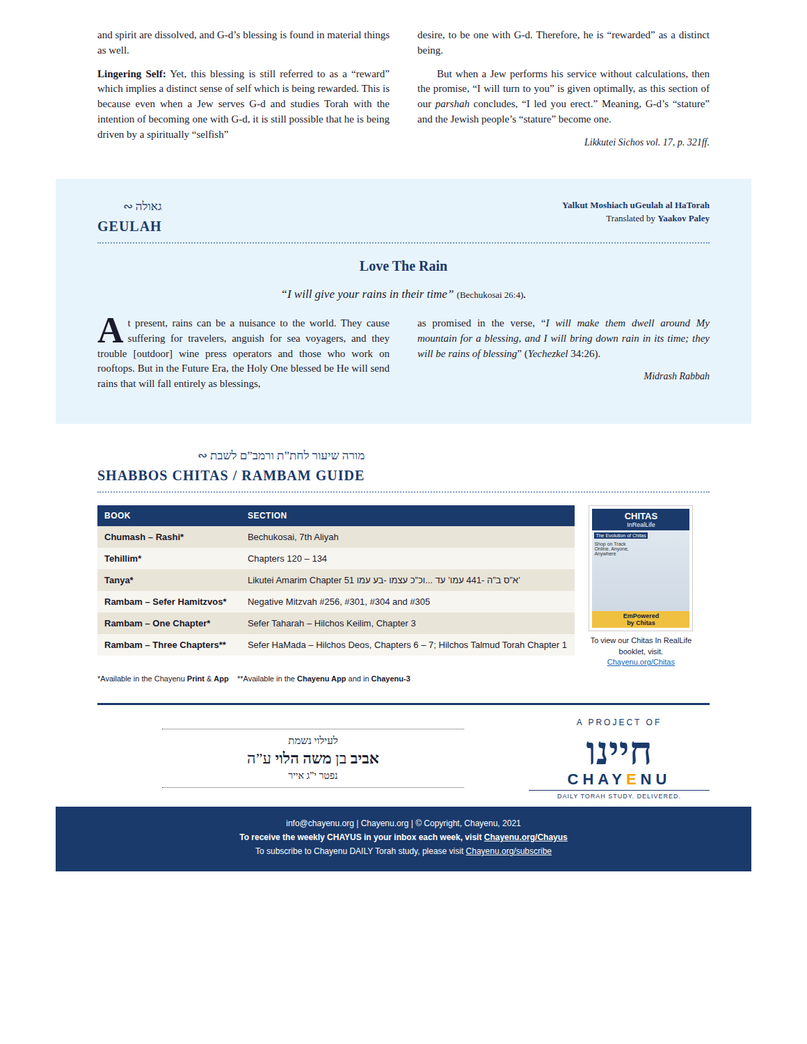and spirit are dissolved, and G-d’s blessing is found in material things as well.
Lingering Self: Yet, this blessing is still referred to as a “reward” which implies a distinct sense of self which is being rewarded. This is because even when a Jew serves G-d and studies Torah with the intention of becoming one with G-d, it is still possible that he is being driven by a spiritually “selfish”
desire, to be one with G-d. Therefore, he is “rewarded” as a distinct being.
But when a Jew performs his service without calculations, then the promise, “I will turn to you” is given optimally, as this section of our parshah concludes, “I led you erect.” Meaning, G-d’s “stature” and the Jewish people’s “stature” become one.
Likkutei Sichos vol. 17, p. 321ff.
גאולה ∾
GEULAH
Yalkut Moshiach uGeulah al HaTorah
Translated by Yaakov Paley
Love The Rain
“I will give your rains in their time” (Bechukosai 26:4).
At present, rains can be a nuisance to the world. They cause suffering for travelers, anguish for sea voyagers, and they trouble [outdoor] wine press operators and those who work on rooftops. But in the Future Era, the Holy One blessed be He will send rains that will fall entirely as blessings,
as promised in the verse, “I will make them dwell around My mountain for a blessing, and I will bring down rain in its time; they will be rains of blessing” (Yechezkel 34:26).
Midrash Rabbah
מורה שיעור לחת”ת ורמב”ם לשבת ∾
SHABBOS CHITAS / RAMBAM GUIDE
| BOOK | SECTION |
| --- | --- |
| Chumash – Rashi* | Bechukosai, 7th Aliyah |
| Tehillim* | Chapters 120 – 134 |
| Tanya* | Likutei Amarim Chapter 51 א”ס ב”ה -441 עמו’ עד ...וכ”כ עצמו -בע עמו’ |
| Rambam – Sefer Hamitzvos* | Negative Mitzvah #256, #301, #304 and #305 |
| Rambam – One Chapter* | Sefer Taharah – Hilchos Keilim, Chapter 3 |
| Rambam – Three Chapters** | Sefer HaMada – Hilchos Deos, Chapters 6 – 7; Hilchos Talmud Torah Chapter 1 |
CHITASInRealLife
The Evolution of Chitas
Shop on Track
Online. Anyone,
Anywhere
EmPowered
by Chitas
To view our Chitas In RealLife booklet, visit.
Chayenu.org/Chitas
*Available in the Chayenu Print & App **Available in the Chayenu App and in Chayenu-3
לעילוי נשמת
אביב בן משה הלוי ע”ה
נפטר י”ג אייר
A PROJECT OF
חיינו
CHAYENU
DAILY TORAH STUDY. DELIVERED.
info@chayenu.org | Chayenu.org | © Copyright, Chayenu, 2021
To receive the weekly CHAYUS in your inbox each week, visit Chayenu.org/Chayus
To subscribe to Chayenu DAILY Torah study, please visit Chayenu.org/subscribe